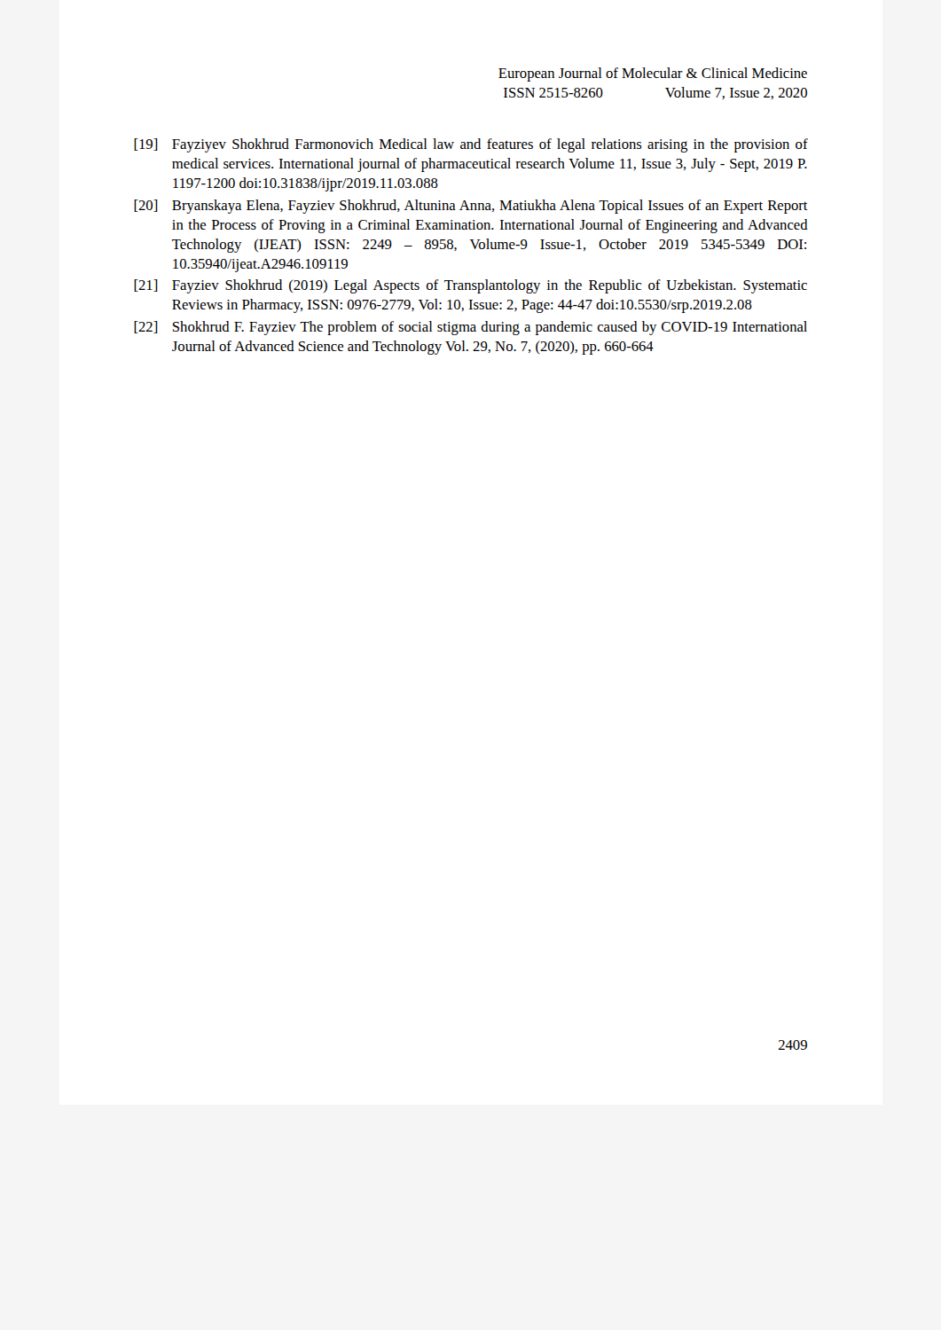European Journal of Molecular & Clinical Medicine ISSN 2515-8260 Volume 7, Issue 2, 2020
[19] Fayziyev Shokhrud Farmonovich Medical law and features of legal relations arising in the provision of medical services. International journal of pharmaceutical research Volume 11, Issue 3, July - Sept, 2019 P. 1197-1200 doi:10.31838/ijpr/2019.11.03.088
[20] Bryanskaya Elena, Fayziev Shokhrud, Altunina Anna, Matiukha Alena Topical Issues of an Expert Report in the Process of Proving in a Criminal Examination. International Journal of Engineering and Advanced Technology (IJEAT) ISSN: 2249 – 8958, Volume-9 Issue-1, October 2019 5345-5349 DOI: 10.35940/ijeat.A2946.109119
[21] Fayziev Shokhrud (2019) Legal Aspects of Transplantology in the Republic of Uzbekistan. Systematic Reviews in Pharmacy, ISSN: 0976-2779, Vol: 10, Issue: 2, Page: 44-47 doi:10.5530/srp.2019.2.08
[22] Shokhrud F. Fayziev The problem of social stigma during a pandemic caused by COVID-19 International Journal of Advanced Science and Technology Vol. 29, No. 7, (2020), pp. 660-664
2409